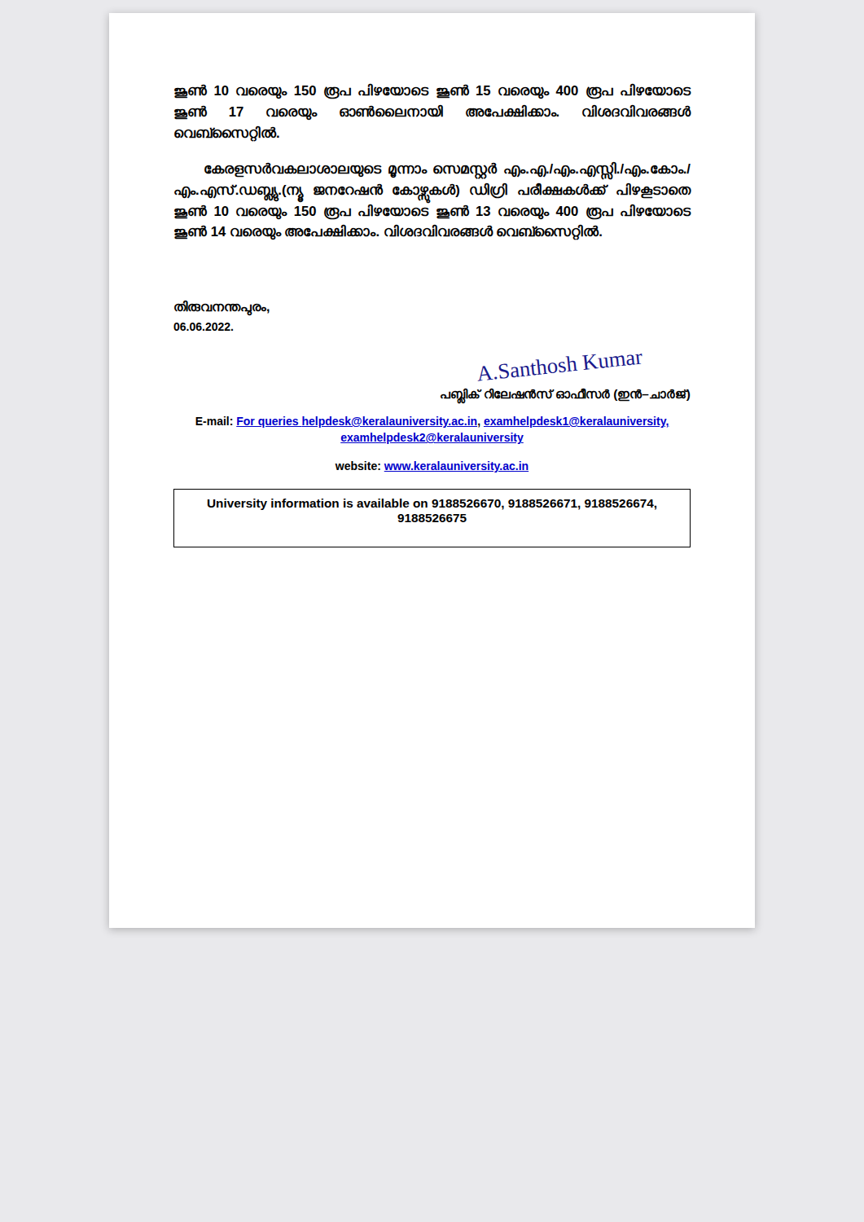ജൂൺ 10 വരെയും 150 രൂപ പിഴയോടെ ജൂൺ 15 വരെയും 400 രൂപ പിഴയോടെ ജൂൺ 17 വരെയും ഓൺലൈനായി അപേക്ഷിക്കാം. വിശദവിവരങ്ങൾ വെബ്സൈറ്റിൽ.
കേരളസർവകലാശാലയുടെ മൂന്നാം സെമസ്റ്റർ എം.എ./എം.എസ്സി./എം.കോം./എം.എസ്.ഡബ്ല്യു.(ന്യൂ ജനറേഷൻ കോഴ്സുകൾ) ഡിഗ്രി പരീക്ഷകൾക്ക് പിഴകൂടാതെ ജൂൺ 10 വരെയും 150 രൂപ പിഴയോടെ ജൂൺ 13 വരെയും 400 രൂപ പിഴയോടെ ജൂൺ 14 വരെയും അപേക്ഷിക്കാം. വിശദവിവരങ്ങൾ വെബ്സൈറ്റിൽ.
തിരുവനന്തപുരം,
06.06.2022.
A.Santhosh Kumar
പബ്ലിക് റിലേഷൻസ് ഓഫീസർ (ഇൻ–ചാർജ്)
E-mail: For queries helpdesk@keralauniversity.ac.in, examhelpdesk1@keralauniversity,
examhelpdesk2@keralauniversity
website: www.keralauniversity.ac.in
University information is available on 9188526670, 9188526671, 9188526674, 9188526675